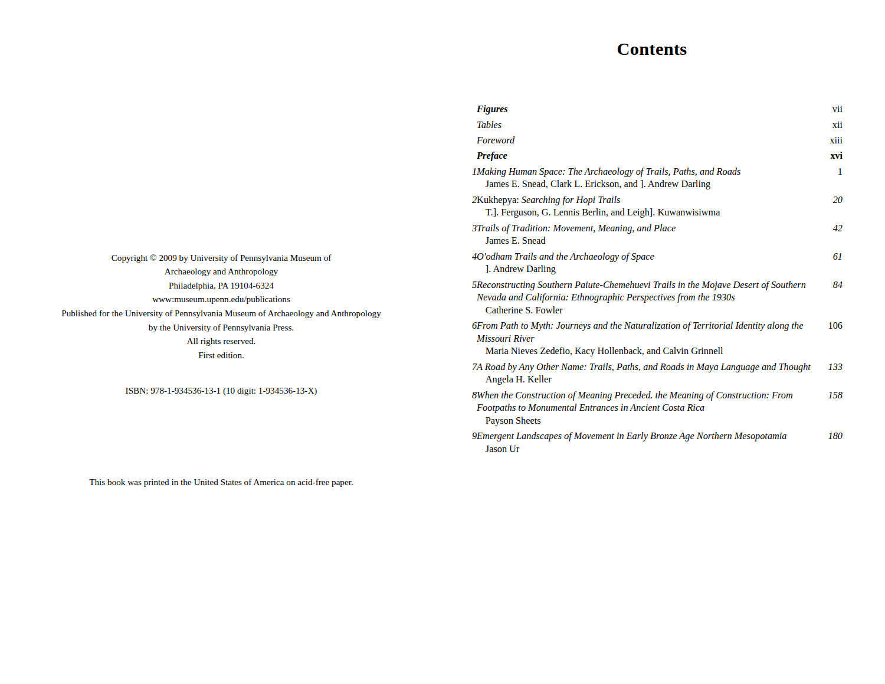Copyright © 2009 by University of Pennsylvania Museum of
Archaeology and Anthropology
Philadelphia, PA 19104-6324
www:museum.upenn.edu/publications
Published for the University of Pennsylvania Museum of Archaeology and Anthropology
by the University of Pennsylvania Press.
All rights reserved.
First edition.
ISBN: 978-1-934536-13-1 (10 digit: 1-934536-13-X)
This book was printed in the United States of America on acid-free paper.
Contents
| | Figures | vii |
| | Tables | xii |
| | Foreword | xiii |
| | Preface | xvi |
| 1 | Making Human Space: The Archaeology of Trails, Paths, and Roads James E. Snead, Clark L. Erickson, and ]. Andrew Darling | 1 |
| 2 | Kukhepya: Searching for Hopi Trails T.]. Ferguson, G. Lennis Berlin, and Leigh]. Kuwanwisiwma | 20 |
| 3 | Trails of Tradition: Movement, Meaning, and Place James E. Snead | 42 |
| 4 | O'odham Trails and the Archaeology of Space ]. Andrew Darling | 61 |
| 5 | Reconstructing Southern Paiute-Chemehuevi Trails in the Mojave Desert of Southern Nevada and California: Ethnographic Perspectives from the 1930s Catherine S. Fowler | 84 |
| 6 | From Path to Myth: Journeys and the Naturalization of Territorial Identity along the Missouri River Maria Nieves Zedefio, Kacy Hollenback, and Calvin Grinnell | 106 |
| 7 | A Road by Any Other Name: Trails, Paths, and Roads in Maya Language and Thought Angela H. Keller | 133 |
| 8 | When the Construction of Meaning Preceded. the Meaning of Construction: From Footpaths to Monumental Entrances in Ancient Costa Rica Payson Sheets | 158 |
| 9 | Emergent Landscapes of Movement in Early Bronze Age Northern Mesopotamia Jason Ur | 180 |